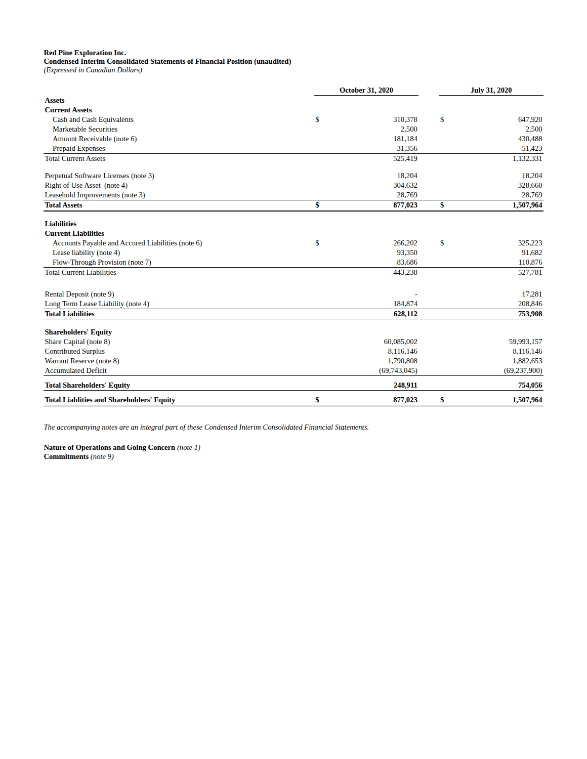Red Pine Exploration Inc.
Condensed Interim Consolidated Statements of Financial Position (unaudited)
(Expressed in Canadian Dollars)
| | October 31, 2020 | | July 31, 2020 |
| Assets | | | | | |
| Current Assets | | | | | |
| Cash and Cash Equivalents | $ | 310,378 | | $ | 647,920 |
| Marketable Securities | | 2,500 | | | 2,500 |
| Amount Receivable (note 6) | | 181,184 | | | 430,488 |
| Prepaid Expenses | | 31,356 | | | 51,423 |
| Total Current Assets | | 525,419 | | | 1,132,331 |
| Perpetual Software Licenses (note 3) | | 18,204 | | | 18,204 |
| Right of Use Asset (note 4) | | 304,632 | | | 328,660 |
| Leasehold Improvements (note 3) | | 28,769 | | | 28,769 |
| Total Assets | $ | 877,023 | | $ | 1,507,964 |
| Liabilities | | | | | |
| Current Liabilities | | | | | |
| Accounts Payable and Accured Liabilities (note 6) | $ | 266,202 | | $ | 325,223 |
| Lease liability (note 4) | | 93,350 | | | 91,682 |
| Flow-Through Provision (note 7) | | 83,686 | | | 110,876 |
| Total Current Liabilities | | 443,238 | | | 527,781 |
| Rental Deposit (note 9) | | - | | | 17,281 |
| Long Term Lease Liability (note 4) | | 184,874 | | | 208,846 |
| Total Liabilities | | 628,112 | | | 753,908 |
| Shareholders' Equity | | | | | |
| Share Capital (note 8) | | 60,085,002 | | | 59,993,157 |
| Contributed Surplus | | 8,116,146 | | | 8,116,146 |
| Warrant Reserve (note 8) | | 1,790,808 | | | 1,882,653 |
| Accumulated Deficit | | (69,743,045) | | | (69,237,900) |
| Total Shareholders' Equity | | 248,911 | | | 754,056 |
| Total Liablities and Shareholders' Equity | $ | 877,023 | | $ | 1,507,964 |
The accompanying notes are an integral part of these Condensed Interim Consolidated Financial Statements.
Nature of Operations and Going Concern (note 1)
Commitments (note 9)